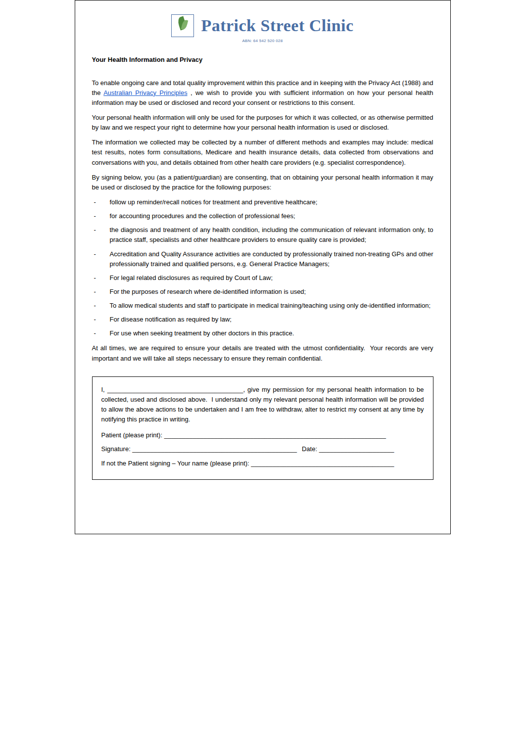Patrick Street Clinic
ABN: 64 542 520 028
Your Health Information and Privacy
To enable ongoing care and total quality improvement within this practice and in keeping with the Privacy Act (1988) and the Australian Privacy Principles , we wish to provide you with sufficient information on how your personal health information may be used or disclosed and record your consent or restrictions to this consent.
Your personal health information will only be used for the purposes for which it was collected, or as otherwise permitted by law and we respect your right to determine how your personal health information is used or disclosed.
The information we collected may be collected by a number of different methods and examples may include: medical test results, notes form consultations, Medicare and health insurance details, data collected from observations and conversations with you, and details obtained from other health care providers (e.g. specialist correspondence).
By signing below, you (as a patient/guardian) are consenting, that on obtaining your personal health information it may be used or disclosed by the practice for the following purposes:
follow up reminder/recall notices for treatment and preventive healthcare;
for accounting procedures and the collection of professional fees;
the diagnosis and treatment of any health condition, including the communication of relevant information only, to practice staff, specialists and other healthcare providers to ensure quality care is provided;
Accreditation and Quality Assurance activities are conducted by professionally trained non-treating GPs and other professionally trained and qualified persons, e.g. General Practice Managers;
For legal related disclosures as required by Court of Law;
For the purposes of research where de-identified information is used;
To allow medical students and staff to participate in medical training/teaching using only de-identified information;
For disease notification as required by law;
For use when seeking treatment by other doctors in this practice.
At all times, we are required to ensure your details are treated with the utmost confidentiality. Your records are very important and we will take all steps necessary to ensure they remain confidential.
I, ______________________________________, give my permission for my personal health information to be collected, used and disclosed above. I understand only my relevant personal health information will be provided to allow the above actions to be undertaken and I am free to withdraw, alter to restrict my consent at any time by notifying this practice in writing.
Patient (please print): ______________________________________________________________
Signature: ______________________________________________ Date: _____________________
If not the Patient signing – Your name (please print): ________________________________________